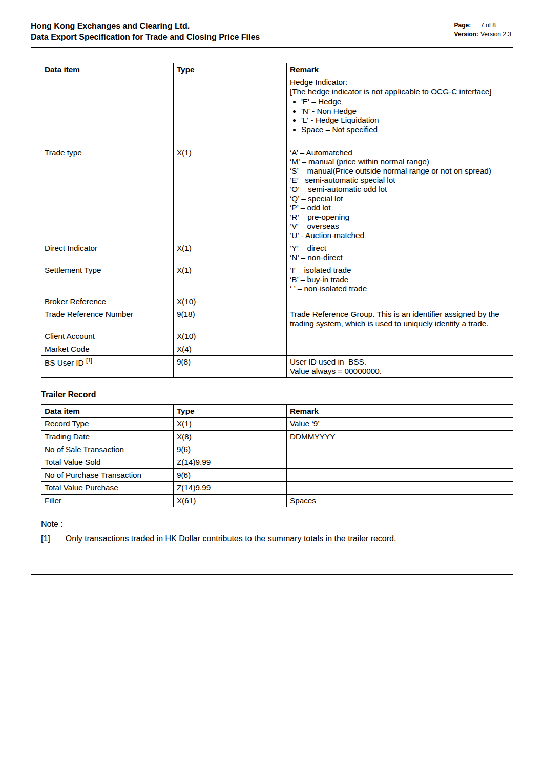Hong Kong Exchanges and Clearing Ltd.
Data Export Specification for Trade and Closing Price Files
| Page: | 7 of 8 |
| Version: | Version 2.3 |
| Data item | Type | Remark |
| --- | --- | --- |
| | | Hedge Indicator: [The hedge indicator is not applicable to OCG-C interface] 'E' – Hedge 'N' - Non Hedge 'L' - Hedge Liquidation Space – Not specified |
| Trade type | X(1) | ‘A’ – Automatched ‘M’ – manual (price within normal range) ‘S’ – manual(Price outside normal range or not on spread) ‘E’ –semi-automatic special lot ‘O’ – semi-automatic odd lot ‘Q’ – special lot ‘P’ – odd lot ‘R’ – pre-opening ‘V’ – overseas ‘U’ - Auction-matched |
| Direct Indicator | X(1) | ‘Y’ – direct ‘N’ – non-direct |
| Settlement Type | X(1) | ‘I’ – isolated trade ‘B’ – buy-in trade ‘ ’ – non-isolated trade |
| Broker Reference | X(10) | |
| Trade Reference Number | 9(18) | Trade Reference Group. This is an identifier assigned by the trading system, which is used to uniquely identify a trade. |
| Client Account | X(10) | |
| Market Code | X(4) | |
| BS User ID [1] | 9(8) | User ID used in BSS. Value always = 00000000. |
Trailer Record
| Data item | Type | Remark |
| --- | --- | --- |
| Record Type | X(1) | Value ‘9’ |
| Trading Date | X(8) | DDMMYYYY |
| No of Sale Transaction | 9(6) | |
| Total Value Sold | Z(14)9.99 | |
| No of Purchase Transaction | 9(6) | |
| Total Value Purchase | Z(14)9.99 | |
| Filler | X(61) | Spaces |
Note :
[1] Only transactions traded in HK Dollar contributes to the summary totals in the trailer record.